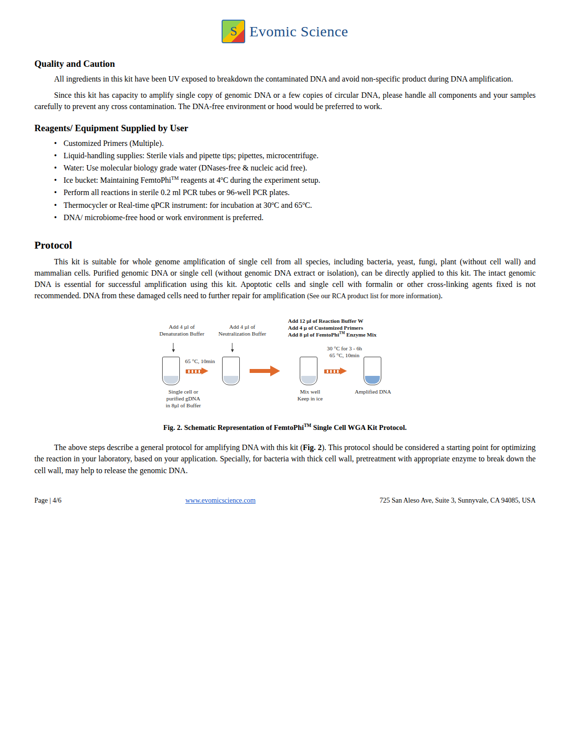Evomic Science
Quality and Caution
All ingredients in this kit have been UV exposed to breakdown the contaminated DNA and avoid non-specific product during DNA amplification.
Since this kit has capacity to amplify single copy of genomic DNA or a few copies of circular DNA, please handle all components and your samples carefully to prevent any cross contamination. The DNA-free environment or hood would be preferred to work.
Reagents/ Equipment Supplied by User
Customized Primers (Multiple).
Liquid-handling supplies: Sterile vials and pipette tips; pipettes, microcentrifuge.
Water: Use molecular biology grade water (DNases-free & nucleic acid free).
Ice bucket: Maintaining FemtoPhiTM reagents at 4oC during the experiment setup.
Perform all reactions in sterile 0.2 ml PCR tubes or 96-well PCR plates.
Thermocycler or Real-time qPCR instrument: for incubation at 30oC and 65oC.
DNA/ microbiome-free hood or work environment is preferred.
Protocol
This kit is suitable for whole genome amplification of single cell from all species, including bacteria, yeast, fungi, plant (without cell wall) and mammalian cells. Purified genomic DNA or single cell (without genomic DNA extract or isolation), can be directly applied to this kit. The intact genomic DNA is essential for successful amplification using this kit. Apoptotic cells and single cell with formalin or other cross-linking agents fixed is not recommended. DNA from these damaged cells need to further repair for amplification (See our RCA product list for more information).
Single cell or
purified gDNA
in 8µl of Buffer
Add 4 µl of
Denaturation Buffer
65 °C, 10min
Add 4 µl of
Neutralization Buffer
Add 12 µl of Reaction Buffer W
Add 4 µ of Customized Primers
Add 8 µl of FemtoPhiTM Enzyme Mix
Mix well
Keep in ice
30 °C for 3 - 6h
65 °C, 10min
Amplified DNA
Fig. 2. Schematic Representation of FemtoPhiTM Single Cell WGA Kit Protocol.
The above steps describe a general protocol for amplifying DNA with this kit (Fig. 2). This protocol should be considered a starting point for optimizing the reaction in your laboratory, based on your application. Specially, for bacteria with thick cell wall, pretreatment with appropriate enzyme to break down the cell wall, may help to release the genomic DNA.
Page | 4/6 www.evomicscience.com 725 San Aleso Ave, Suite 3, Sunnyvale, CA 94085, USA